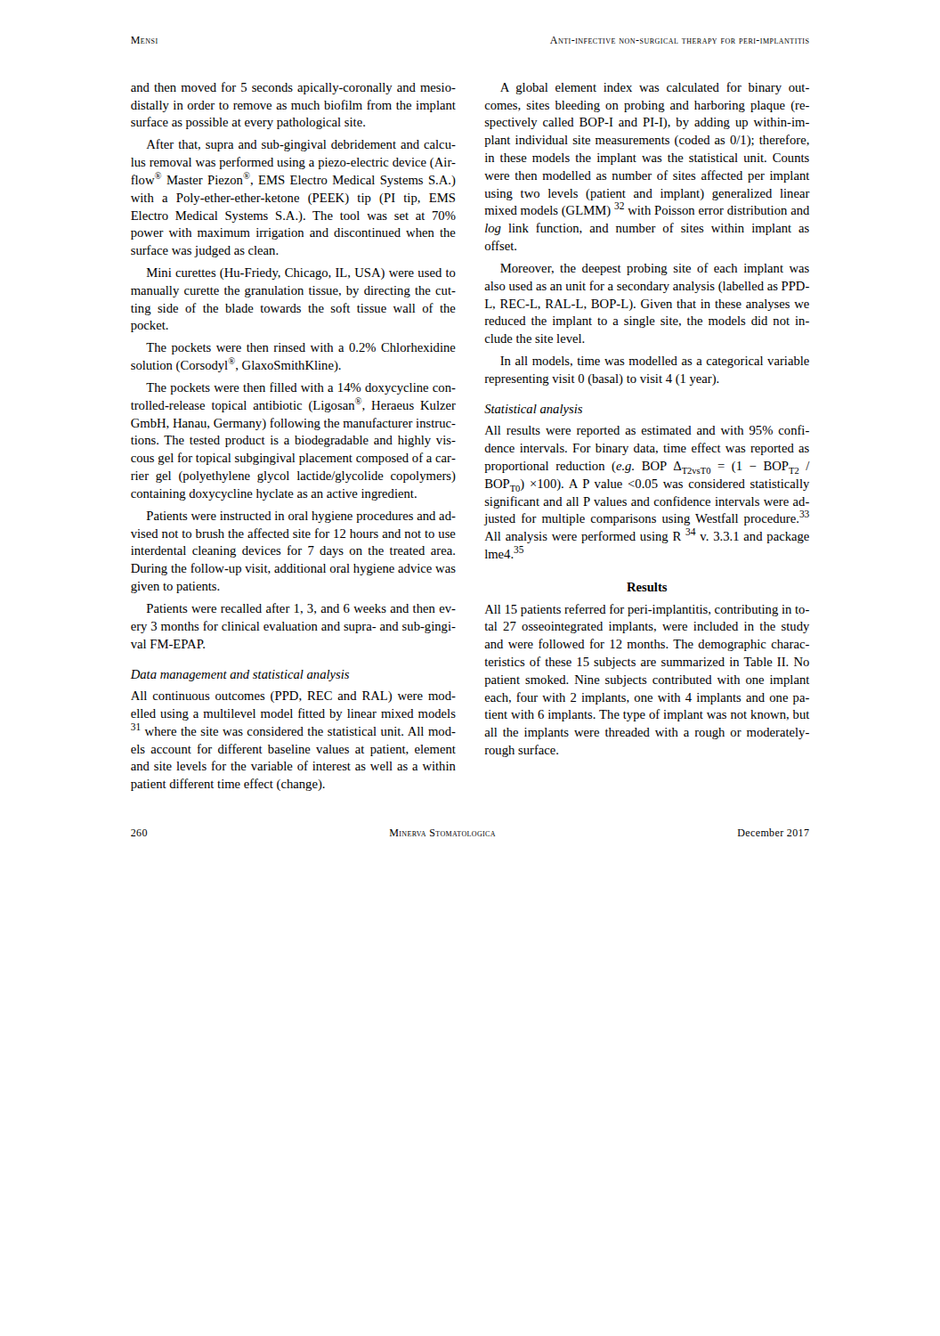Mensi Anti-infective non-surgical therapy for peri-implantitis
and then moved for 5 seconds apically-coronally and mesio-distally in order to remove as much biofilm from the implant surface as possible at every pathological site.
After that, supra and sub-gingival debridement and calculus removal was performed using a piezo-electric device (Air-flow® Master Piezon®, EMS Electro Medical Systems S.A.) with a Poly-ether-ether-ketone (PEEK) tip (PI tip, EMS Electro Medical Systems S.A.). The tool was set at 70% power with maximum irrigation and discontinued when the surface was judged as clean.
Mini curettes (Hu-Friedy, Chicago, IL, USA) were used to manually curette the granulation tissue, by directing the cutting side of the blade towards the soft tissue wall of the pocket.
The pockets were then rinsed with a 0.2% Chlorhexidine solution (Corsodyl®, GlaxoSmithKline).
The pockets were then filled with a 14% doxycycline controlled-release topical antibiotic (Ligosan®, Heraeus Kulzer GmbH, Hanau, Germany) following the manufacturer instructions. The tested product is a biodegradable and highly viscous gel for topical subgingival placement composed of a carrier gel (polyethylene glycol lactide/glycolide copolymers) containing doxycycline hyclate as an active ingredient.
Patients were instructed in oral hygiene procedures and advised not to brush the affected site for 12 hours and not to use interdental cleaning devices for 7 days on the treated area. During the follow-up visit, additional oral hygiene advice was given to patients.
Patients were recalled after 1, 3, and 6 weeks and then every 3 months for clinical evaluation and supra- and sub-gingival FM-EPAP.
Data management and statistical analysis
All continuous outcomes (PPD, REC and RAL) were modelled using a multilevel model fitted by linear mixed models 31 where the site was considered the statistical unit. All models account for different baseline values at patient, element and site levels for the variable of interest as well as a within patient different time effect (change).
A global element index was calculated for binary outcomes, sites bleeding on probing and harboring plaque (respectively called BOP-I and PI-I), by adding up within-implant individual site measurements (coded as 0/1); therefore, in these models the implant was the statistical unit. Counts were then modelled as number of sites affected per implant using two levels (patient and implant) generalized linear mixed models (GLMM) 32 with Poisson error distribution and log link function, and number of sites within implant as offset.
Moreover, the deepest probing site of each implant was also used as an unit for a secondary analysis (labelled as PPD-L, REC-L, RAL-L, BOP-L). Given that in these analyses we reduced the implant to a single site, the models did not include the site level.
In all models, time was modelled as a categorical variable representing visit 0 (basal) to visit 4 (1 year).
Statistical analysis
All results were reported as estimated and with 95% confidence intervals. For binary data, time effect was reported as proportional reduction (e.g. BOP ΔT2vsT0 = (1 − BOPT2 / BOPT0) ×100). A P value <0.05 was considered statistically significant and all P values and confidence intervals were adjusted for multiple comparisons using Westfall procedure.33 All analysis were performed using R 34 v. 3.3.1 and package lme4.35
Results
All 15 patients referred for peri-implantitis, contributing in total 27 osseointegrated implants, were included in the study and were followed for 12 months. The demographic characteristics of these 15 subjects are summarized in Table II. No patient smoked. Nine subjects contributed with one implant each, four with 2 implants, one with 4 implants and one patient with 6 implants. The type of implant was not known, but all the implants were threaded with a rough or moderately-rough surface.
260 Minerva Stomatologica December 2017